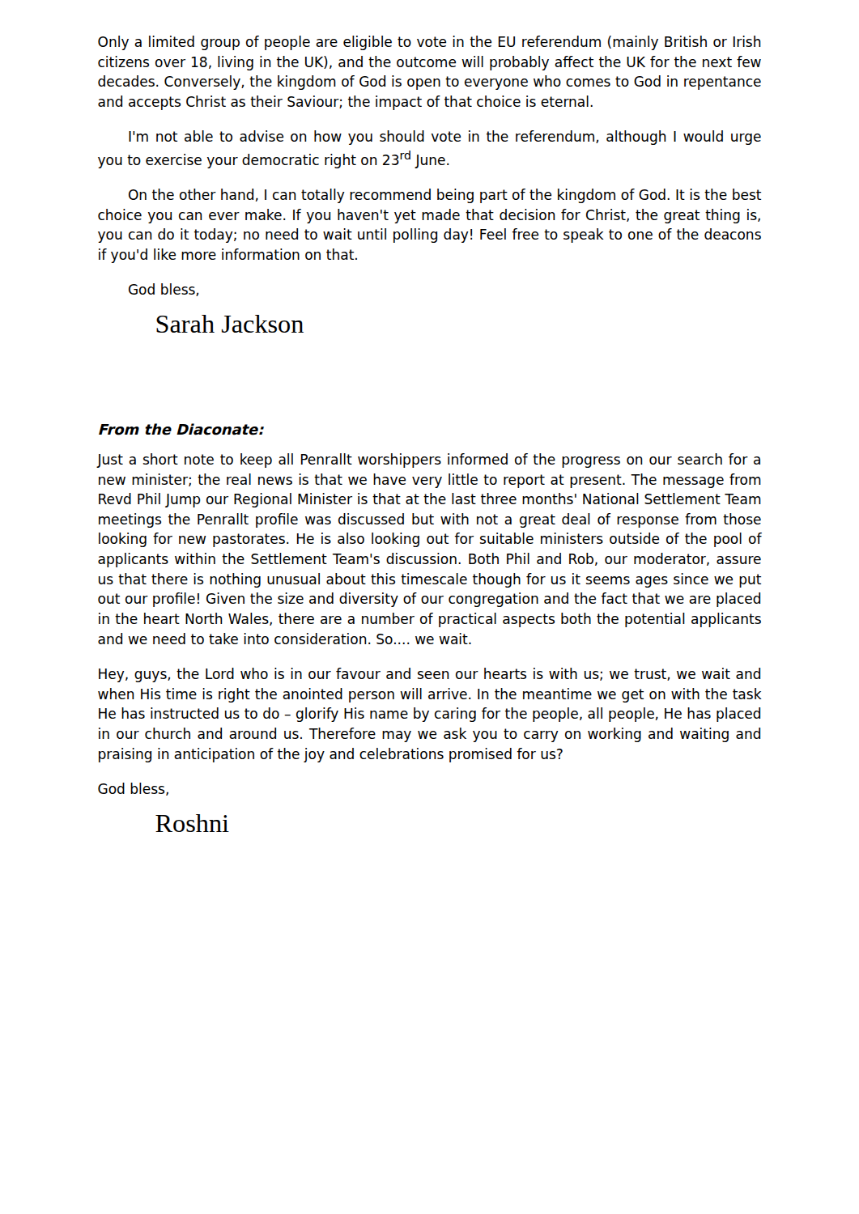Only a limited group of people are eligible to vote in the EU referendum (mainly British or Irish citizens over 18, living in the UK), and the outcome will probably affect the UK for the next few decades. Conversely, the kingdom of God is open to everyone who comes to God in repentance and accepts Christ as their Saviour; the impact of that choice is eternal.
I'm not able to advise on how you should vote in the referendum, although I would urge you to exercise your democratic right on 23rd June.
On the other hand, I can totally recommend being part of the kingdom of God. It is the best choice you can ever make. If you haven't yet made that decision for Christ, the great thing is, you can do it today; no need to wait until polling day! Feel free to speak to one of the deacons if you'd like more information on that.
God bless,
Sarah Jackson
From the Diaconate:
Just a short note to keep all Penrallt worshippers informed of the progress on our search for a new minister; the real news is that we have very little to report at present. The message from Revd Phil Jump our Regional Minister is that at the last three months' National Settlement Team meetings the Penrallt profile was discussed but with not a great deal of response from those looking for new pastorates. He is also looking out for suitable ministers outside of the pool of applicants within the Settlement Team's discussion. Both Phil and Rob, our moderator, assure us that there is nothing unusual about this timescale though for us it seems ages since we put out our profile! Given the size and diversity of our congregation and the fact that we are placed in the heart North Wales, there are a number of practical aspects both the potential applicants and we need to take into consideration. So.... we wait.
Hey, guys, the Lord who is in our favour and seen our hearts is with us; we trust, we wait and when His time is right the anointed person will arrive. In the meantime we get on with the task He has instructed us to do – glorify His name by caring for the people, all people, He has placed in our church and around us. Therefore may we ask you to carry on working and waiting and praising in anticipation of the joy and celebrations promised for us?
God bless,
Roshni